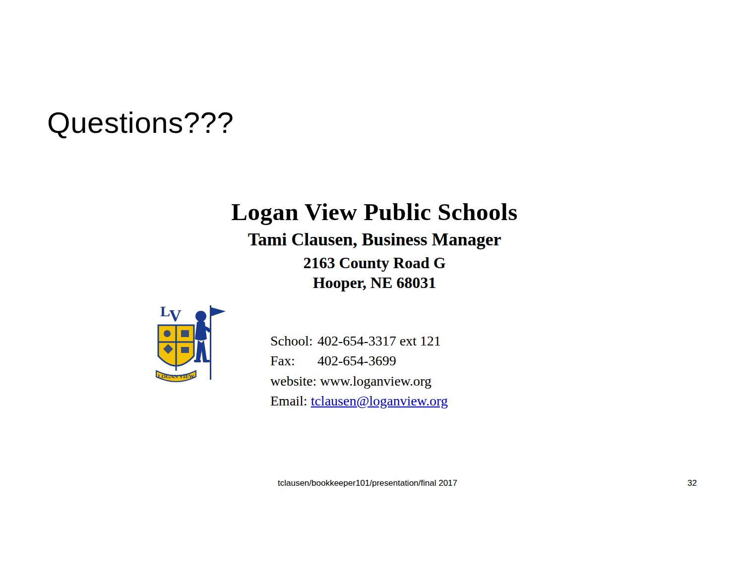Questions???
Logan View Public Schools
Tami Clausen, Business Manager
2163 County Road G Hooper, NE 68031
L V LOGAN VIEW
School: 402-654-3317 ext 121
Fax: 402-654-3699
website: www.loganview.org
Email: tclausen@loganview.org
tclausen/bookkeeper101/presentation/final 2017
32